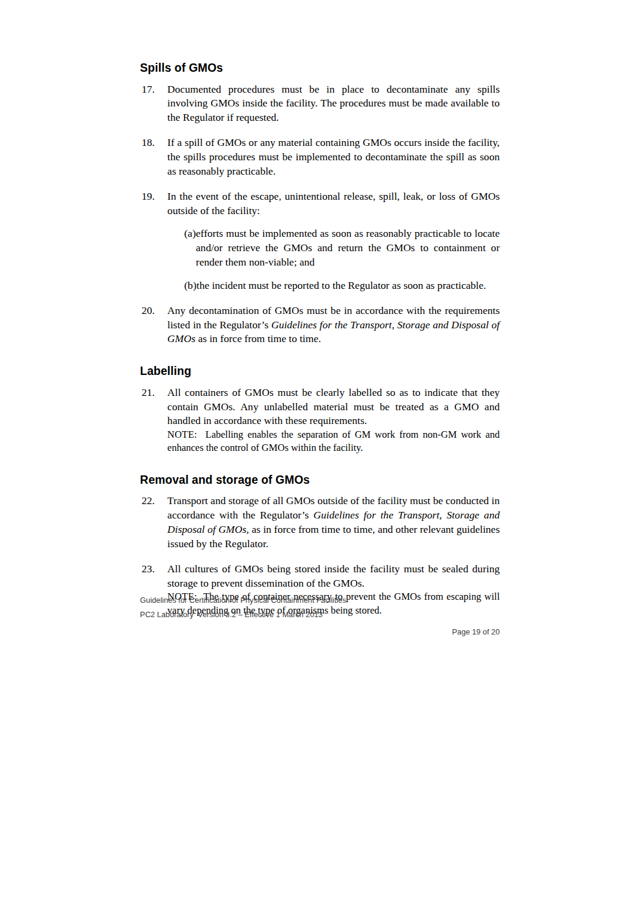Spills of GMOs
17.
Documented procedures must be in place to decontaminate any spills involving GMOs inside the facility. The procedures must be made available to the Regulator if requested.
18.
If a spill of GMOs or any material containing GMOs occurs inside the facility, the spills procedures must be implemented to decontaminate the spill as soon as reasonably practicable.
19.
In the event of the escape, unintentional release, spill, leak, or loss of GMOs outside of the facility:
(a)
efforts must be implemented as soon as reasonably practicable to locate and/or retrieve the GMOs and return the GMOs to containment or render them non-viable; and
(b)
the incident must be reported to the Regulator as soon as practicable.
20.
Any decontamination of GMOs must be in accordance with the requirements listed in the Regulator’s Guidelines for the Transport, Storage and Disposal of GMOs as in force from time to time.
Labelling
21.
All containers of GMOs must be clearly labelled so as to indicate that they contain GMOs. Any unlabelled material must be treated as a GMO and handled in accordance with these requirements.
NOTE: Labelling enables the separation of GM work from non-GM work and enhances the control of GMOs within the facility.
Removal and storage of GMOs
22.
Transport and storage of all GMOs outside of the facility must be conducted in accordance with the Regulator’s Guidelines for the Transport, Storage and Disposal of GMOs, as in force from time to time, and other relevant guidelines issued by the Regulator.
23.
All cultures of GMOs being stored inside the facility must be sealed during storage to prevent dissemination of the GMOs.
NOTE: The type of container necessary to prevent the GMOs from escaping will vary depending on the type of organisms being stored.
Guidelines for Certification of Physical Containment Facilities PC2 Laboratory Version 3.2 – Effective 1 March 2013 Page 19 of 20